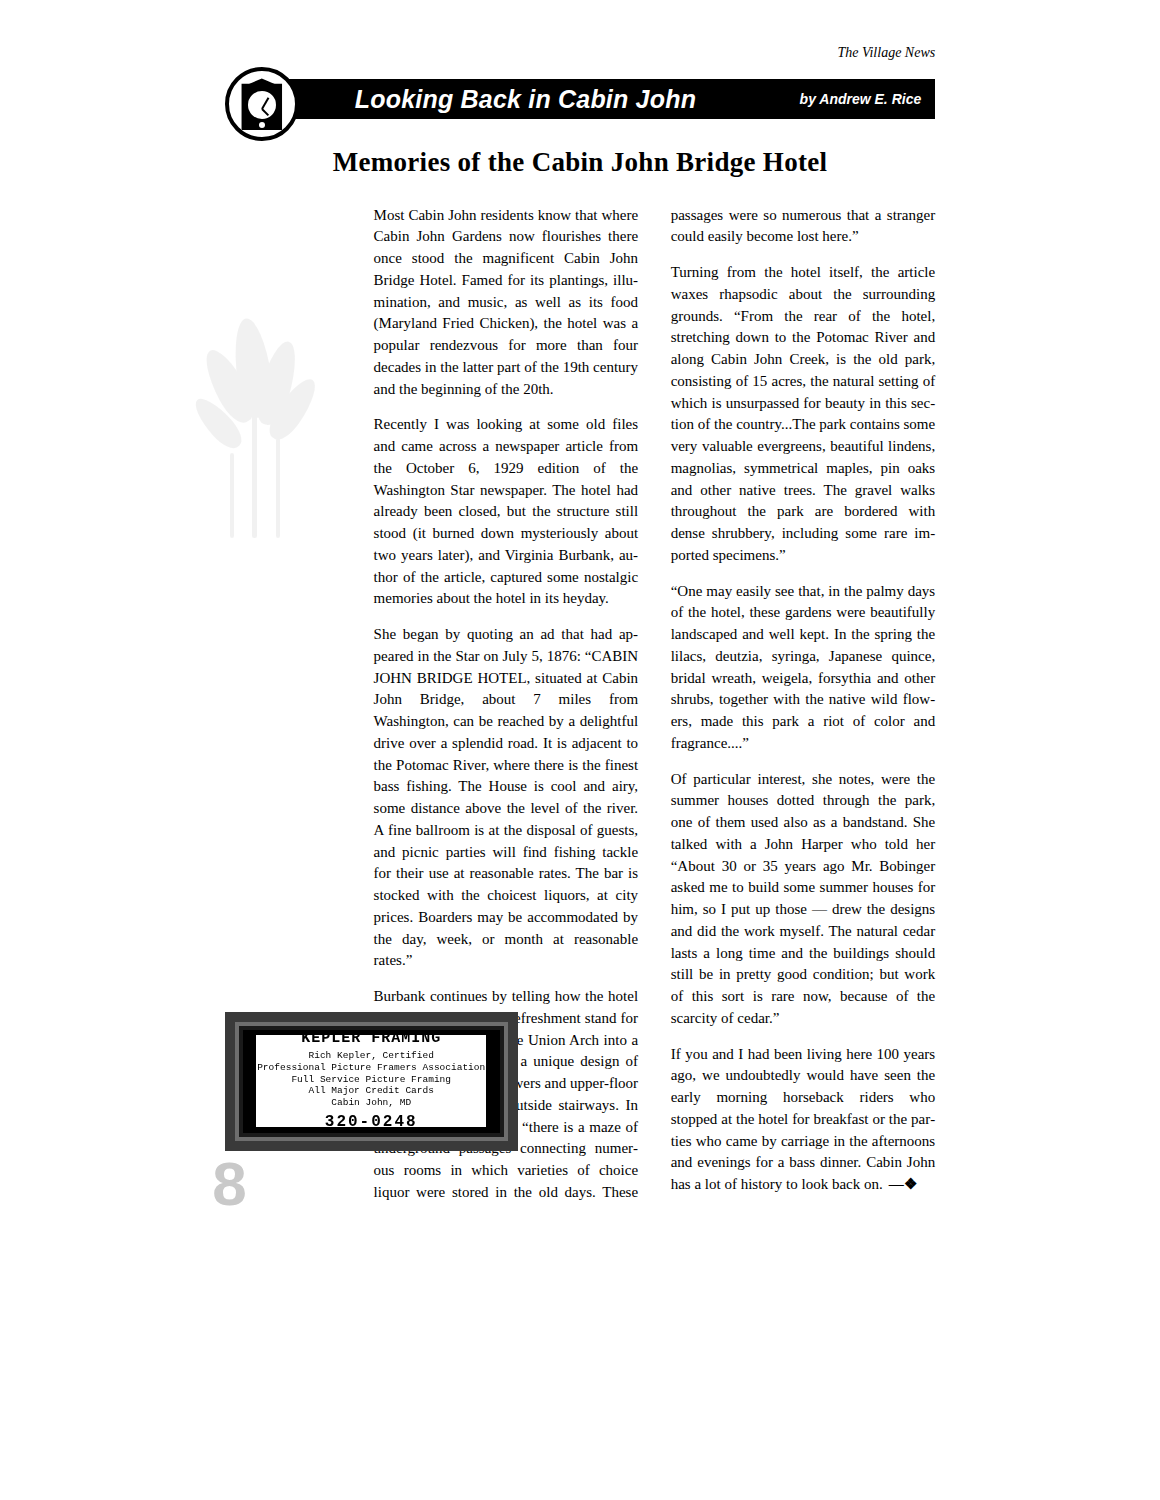The Village News
Looking Back in Cabin John
by Andrew E. Rice
Memories of the Cabin John Bridge Hotel
Most Cabin John residents know that where Cabin John Gardens now flourishes there once stood the magnificent Cabin John Bridge Hotel. Famed for its plantings, illumination, and music, as well as its food (Maryland Fried Chicken), the hotel was a popular rendezvous for more than four decades in the latter part of the 19th century and the beginning of the 20th.
Recently I was looking at some old files and came across a newspaper article from the October 6, 1929 edition of the Washington Star newspaper. The hotel had already been closed, but the structure still stood (it burned down mysteriously about two years later), and Virginia Burbank, author of the article, captured some nostalgic memories about the hotel in its heyday.
She began by quoting an ad that had appeared in the Star on July 5, 1876: “CABIN JOHN BRIDGE HOTEL, situated at Cabin John Bridge, about 7 miles from Washington, can be reached by a delightful drive over a splendid road. It is adjacent to the Potomac River, where there is the finest bass fishing. The House is cool and airy, some distance above the level of the river. A fine ballroom is at the disposal of guests, and picnic parties will find fishing tackle for their use at reasonable rates. The bar is stocked with the choicest liquors, at city prices. Boarders may be accommodated by the day, week, or month at reasonable rates.”
Burbank continues by telling how the hotel had developed from a refreshment stand for workers constructing the Union Arch into a 40-room building with a unique design of cupolas, observation towers and upper-floor verandas reached by outside stairways. In the basement, she adds, “there is a maze of underground passages connecting numerous rooms in which varieties of choice liquor were stored in the old days. These passages were so numerous that a stranger could easily become lost here.”
Turning from the hotel itself, the article waxes rhapsodic about the surrounding grounds. “From the rear of the hotel, stretching down to the Potomac River and along Cabin John Creek, is the old park, consisting of 15 acres, the natural setting of which is unsurpassed for beauty in this section of the country...The park contains some very valuable evergreens, beautiful lindens, magnolias, symmetrical maples, pin oaks and other native trees. The gravel walks throughout the park are bordered with dense shrubbery, including some rare imported specimens.”
“One may easily see that, in the palmy days of the hotel, these gardens were beautifully landscaped and well kept. In the spring the lilacs, deutzia, syringa, Japanese quince, bridal wreath, weigela, forsythia and other shrubs, together with the native wild flowers, made this park a riot of color and fragrance....”
Of particular interest, she notes, were the summer houses dotted through the park, one of them used also as a bandstand. She talked with a John Harper who told her “About 30 or 35 years ago Mr. Bobinger asked me to build some summer houses for him, so I put up those — drew the designs and did the work myself. The natural cedar lasts a long time and the buildings should still be in pretty good condition; but work of this sort is rare now, because of the scarcity of cedar.”
If you and I had been living here 100 years ago, we undoubtedly would have seen the early morning horseback riders who stopped at the hotel for breakfast or the parties who came by carriage in the afternoons and evenings for a bass dinner. Cabin John has a lot of history to look back on.—❖
KEPLER FRAMING
Rich Kepler, Certified
Professional Picture Framers Association
Full Service Picture Framing
All Major Credit Cards
Cabin John, MD
320-0248
8